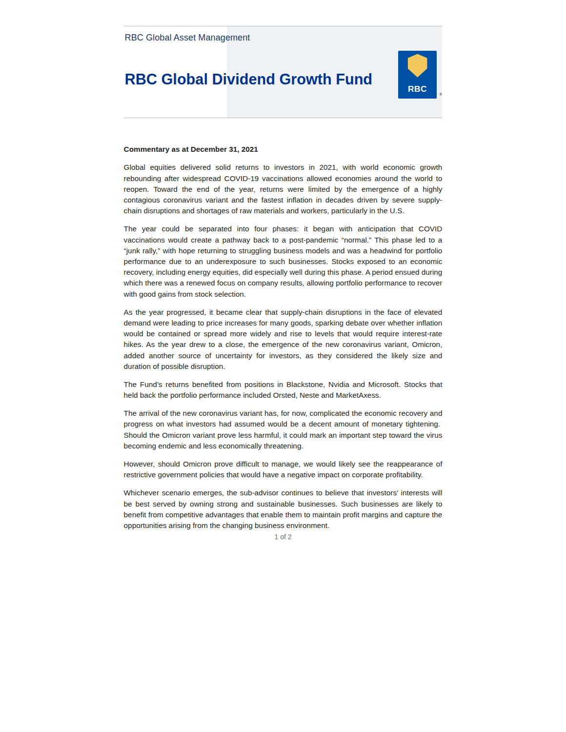RBC
®
RBC Global Asset Management
RBC Global Dividend Growth Fund
Commentary as at December 31, 2021
Global equities delivered solid returns to investors in 2021, with world economic growth rebounding after widespread COVID-19 vaccinations allowed economies around the world to reopen. Toward the end of the year, returns were limited by the emergence of a highly contagious coronavirus variant and the fastest inflation in decades driven by severe supply-chain disruptions and shortages of raw materials and workers, particularly in the U.S.
The year could be separated into four phases: it began with anticipation that COVID vaccinations would create a pathway back to a post-pandemic “normal.” This phase led to a “junk rally,” with hope returning to struggling business models and was a headwind for portfolio performance due to an underexposure to such businesses. Stocks exposed to an economic recovery, including energy equities, did especially well during this phase. A period ensued during which there was a renewed focus on company results, allowing portfolio performance to recover with good gains from stock selection.
As the year progressed, it became clear that supply-chain disruptions in the face of elevated demand were leading to price increases for many goods, sparking debate over whether inflation would be contained or spread more widely and rise to levels that would require interest-rate hikes. As the year drew to a close, the emergence of the new coronavirus variant, Omicron, added another source of uncertainty for investors, as they considered the likely size and duration of possible disruption.
The Fund’s returns benefited from positions in Blackstone, Nvidia and Microsoft. Stocks that held back the portfolio performance included Orsted, Neste and MarketAxess.
The arrival of the new coronavirus variant has, for now, complicated the economic recovery and progress on what investors had assumed would be a decent amount of monetary tightening. Should the Omicron variant prove less harmful, it could mark an important step toward the virus becoming endemic and less economically threatening.
However, should Omicron prove difficult to manage, we would likely see the reappearance of restrictive government policies that would have a negative impact on corporate profitability.
Whichever scenario emerges, the sub-advisor continues to believe that investors’ interests will be best served by owning strong and sustainable businesses. Such businesses are likely to benefit from competitive advantages that enable them to maintain profit margins and capture the opportunities arising from the changing business environment.
1 of 2